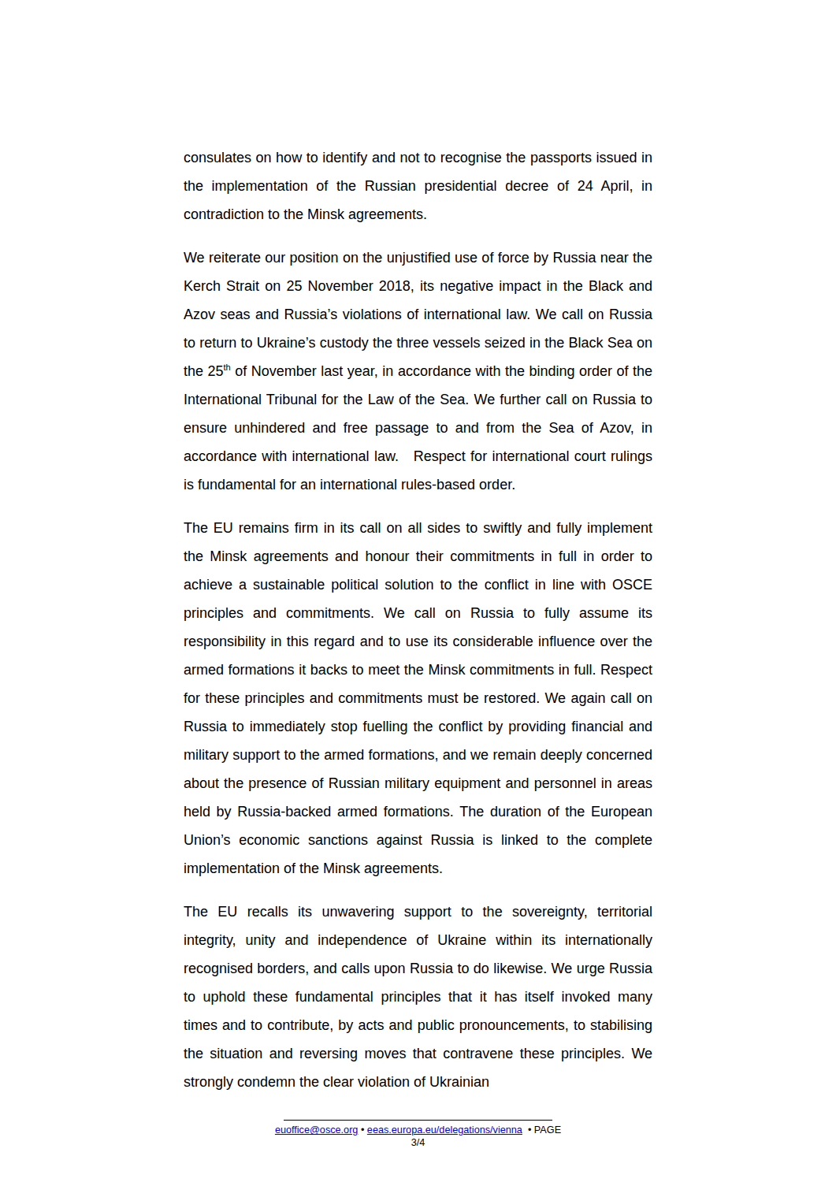consulates on how to identify and not to recognise the passports issued in the implementation of the Russian presidential decree of 24 April, in contradiction to the Minsk agreements.
We reiterate our position on the unjustified use of force by Russia near the Kerch Strait on 25 November 2018, its negative impact in the Black and Azov seas and Russia’s violations of international law. We call on Russia to return to Ukraine’s custody the three vessels seized in the Black Sea on the 25th of November last year, in accordance with the binding order of the International Tribunal for the Law of the Sea. We further call on Russia to ensure unhindered and free passage to and from the Sea of Azov, in accordance with international law. Respect for international court rulings is fundamental for an international rules-based order.
The EU remains firm in its call on all sides to swiftly and fully implement the Minsk agreements and honour their commitments in full in order to achieve a sustainable political solution to the conflict in line with OSCE principles and commitments. We call on Russia to fully assume its responsibility in this regard and to use its considerable influence over the armed formations it backs to meet the Minsk commitments in full. Respect for these principles and commitments must be restored. We again call on Russia to immediately stop fuelling the conflict by providing financial and military support to the armed formations, and we remain deeply concerned about the presence of Russian military equipment and personnel in areas held by Russia-backed armed formations. The duration of the European Union’s economic sanctions against Russia is linked to the complete implementation of the Minsk agreements.
The EU recalls its unwavering support to the sovereignty, territorial integrity, unity and independence of Ukraine within its internationally recognised borders, and calls upon Russia to do likewise. We urge Russia to uphold these fundamental principles that it has itself invoked many times and to contribute, by acts and public pronouncements, to stabilising the situation and reversing moves that contravene these principles. We strongly condemn the clear violation of Ukrainian
euoffice@osce.org • eeas.europa.eu/delegations/vienna • PAGE
3/4